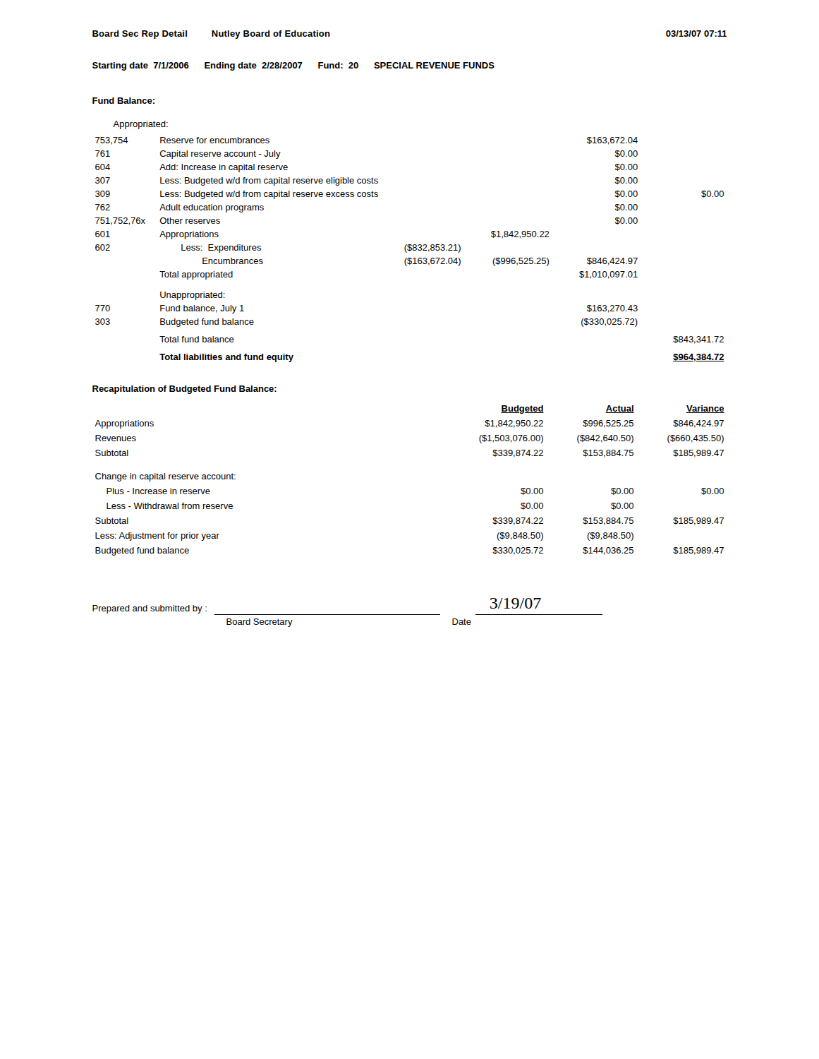Board Sec Rep Detail Nutley Board of Education
03/13/07 07:11
Starting date 7/1/2006 Ending date 2/28/2007 Fund: 20 SPECIAL REVENUE FUNDS
Fund Balance:
Appropriated:
| 753,754 | Reserve for encumbrances | | | $163,672.04 | |
| 761 | Capital reserve account - July | | | $0.00 | |
| 604 | Add: Increase in capital reserve | | | $0.00 | |
| 307 | Less: Budgeted w/d from capital reserve eligible costs | | | $0.00 | |
| 309 | Less: Budgeted w/d from capital reserve excess costs | | | $0.00 | $0.00 |
| 762 | Adult education programs | | | $0.00 | |
| 751,752,76x | Other reserves | | | $0.00 | |
| 601 | Appropriations | | $1,842,950.22 | | |
| 602 | Less: Expenditures | ($832,853.21) | | | |
| | Encumbrances | ($163,672.04) | ($996,525.25) | $846,424.97 | |
| | Total appropriated | | | $1,010,097.01 | |
| | Unappropriated: | | | | |
| 770 | Fund balance, July 1 | | | $163,270.43 | |
| 303 | Budgeted fund balance | | | ($330,025.72) | |
| | Total fund balance | | | | $843,341.72 |
| | Total liabilities and fund equity | | | | $964,384.72 |
Recapitulation of Budgeted Fund Balance:
| | Budgeted | Actual | Variance |
| --- | --- | --- | --- |
| Appropriations | $1,842,950.22 | $996,525.25 | $846,424.97 |
| Revenues | ($1,503,076.00) | ($842,640.50) | ($660,435.50) |
| Subtotal | $339,874.22 | $153,884.75 | $185,989.47 |
| Change in capital reserve account: | | | |
| Plus - Increase in reserve | $0.00 | $0.00 | $0.00 |
| Less - Withdrawal from reserve | $0.00 | $0.00 | |
| Subtotal | $339,874.22 | $153,884.75 | $185,989.47 |
| Less: Adjustment for prior year | ($9,848.50) | ($9,848.50) | |
| Budgeted fund balance | $330,025.72 | $144,036.25 | $185,989.47 |
Prepared and submitted by :
3/19/07
Board Secretary
Date